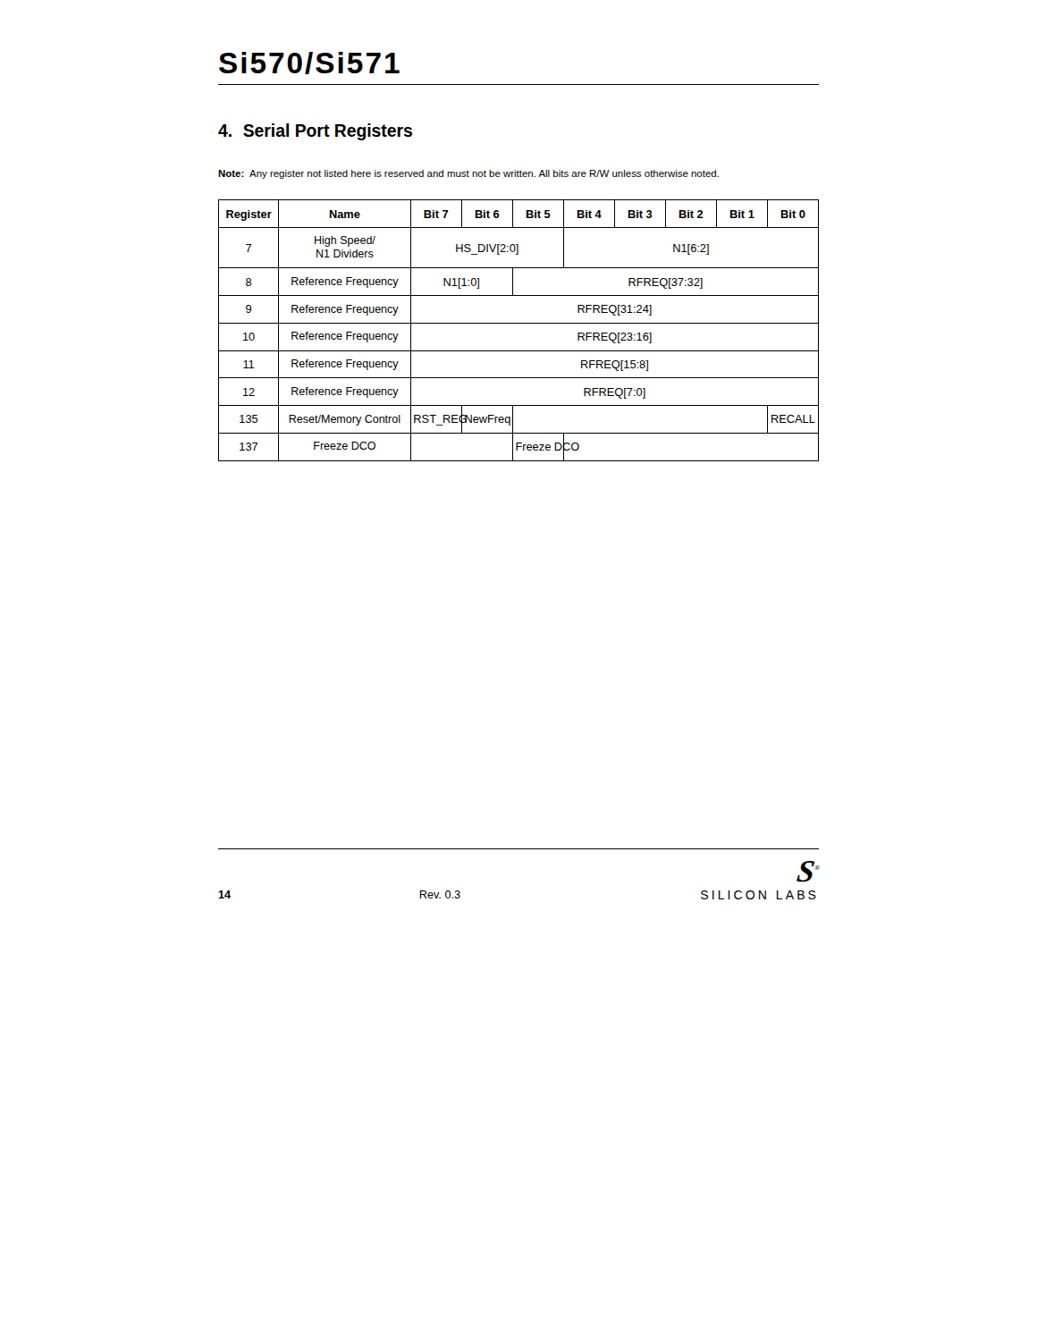Si570/Si571
4. Serial Port Registers
Note: Any register not listed here is reserved and must not be written. All bits are R/W unless otherwise noted.
| Register | Name | Bit 7 | Bit 6 | Bit 5 | Bit 4 | Bit 3 | Bit 2 | Bit 1 | Bit 0 |
| --- | --- | --- | --- | --- | --- | --- | --- | --- | --- |
| 7 | High Speed/ N1 Dividers | HS_DIV[2:0] | N1[6:2] |
| 8 | Reference Frequency | N1[1:0] | RFREQ[37:32] |
| 9 | Reference Frequency | RFREQ[31:24] |
| 10 | Reference Frequency | RFREQ[23:16] |
| 11 | Reference Frequency | RFREQ[15:8] |
| 12 | Reference Frequency | RFREQ[7:0] |
| 135 | Reset/Memory Control | RST_REG | NewFreq | | RECALL |
| 137 | Freeze DCO | | Freeze DCO | |
14
Rev. 0.3
S®
SILICON LABS